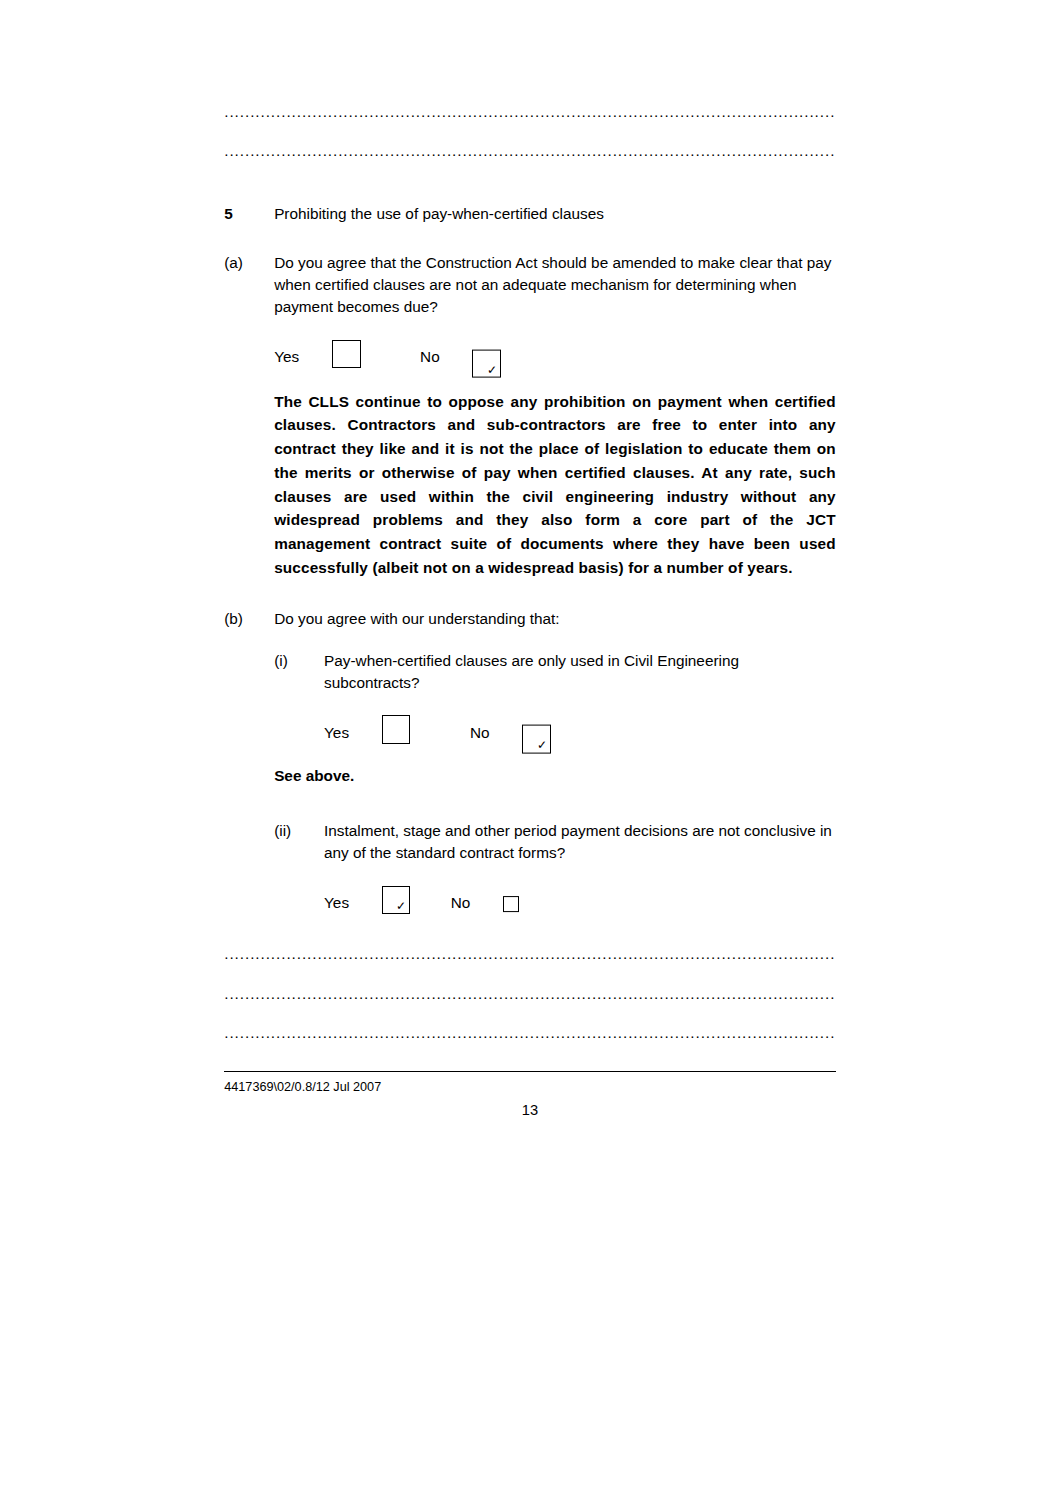.............................................................................................................................................
.............................................................................................................................................
5
Prohibiting the use of pay-when-certified clauses
(a)
Do you agree that the Construction Act should be amended to make clear that pay when certified clauses are not an adequate mechanism for determining when payment becomes due?
Yes No ✓
The CLLS continue to oppose any prohibition on payment when certified clauses. Contractors and sub-contractors are free to enter into any contract they like and it is not the place of legislation to educate them on the merits or otherwise of pay when certified clauses. At any rate, such clauses are used within the civil engineering industry without any widespread problems and they also form a core part of the JCT management contract suite of documents where they have been used successfully (albeit not on a widespread basis) for a number of years.
(b)
Do you agree with our understanding that:
(i)
Pay-when-certified clauses are only used in Civil Engineering subcontracts?
Yes No ✓
See above.
(ii)
Instalment, stage and other period payment decisions are not conclusive in any of the standard contract forms?
Yes ✓ No
.............................................................................................................................................
.............................................................................................................................................
.............................................................................................................................................
4417369\02/0.8/12 Jul 2007
13